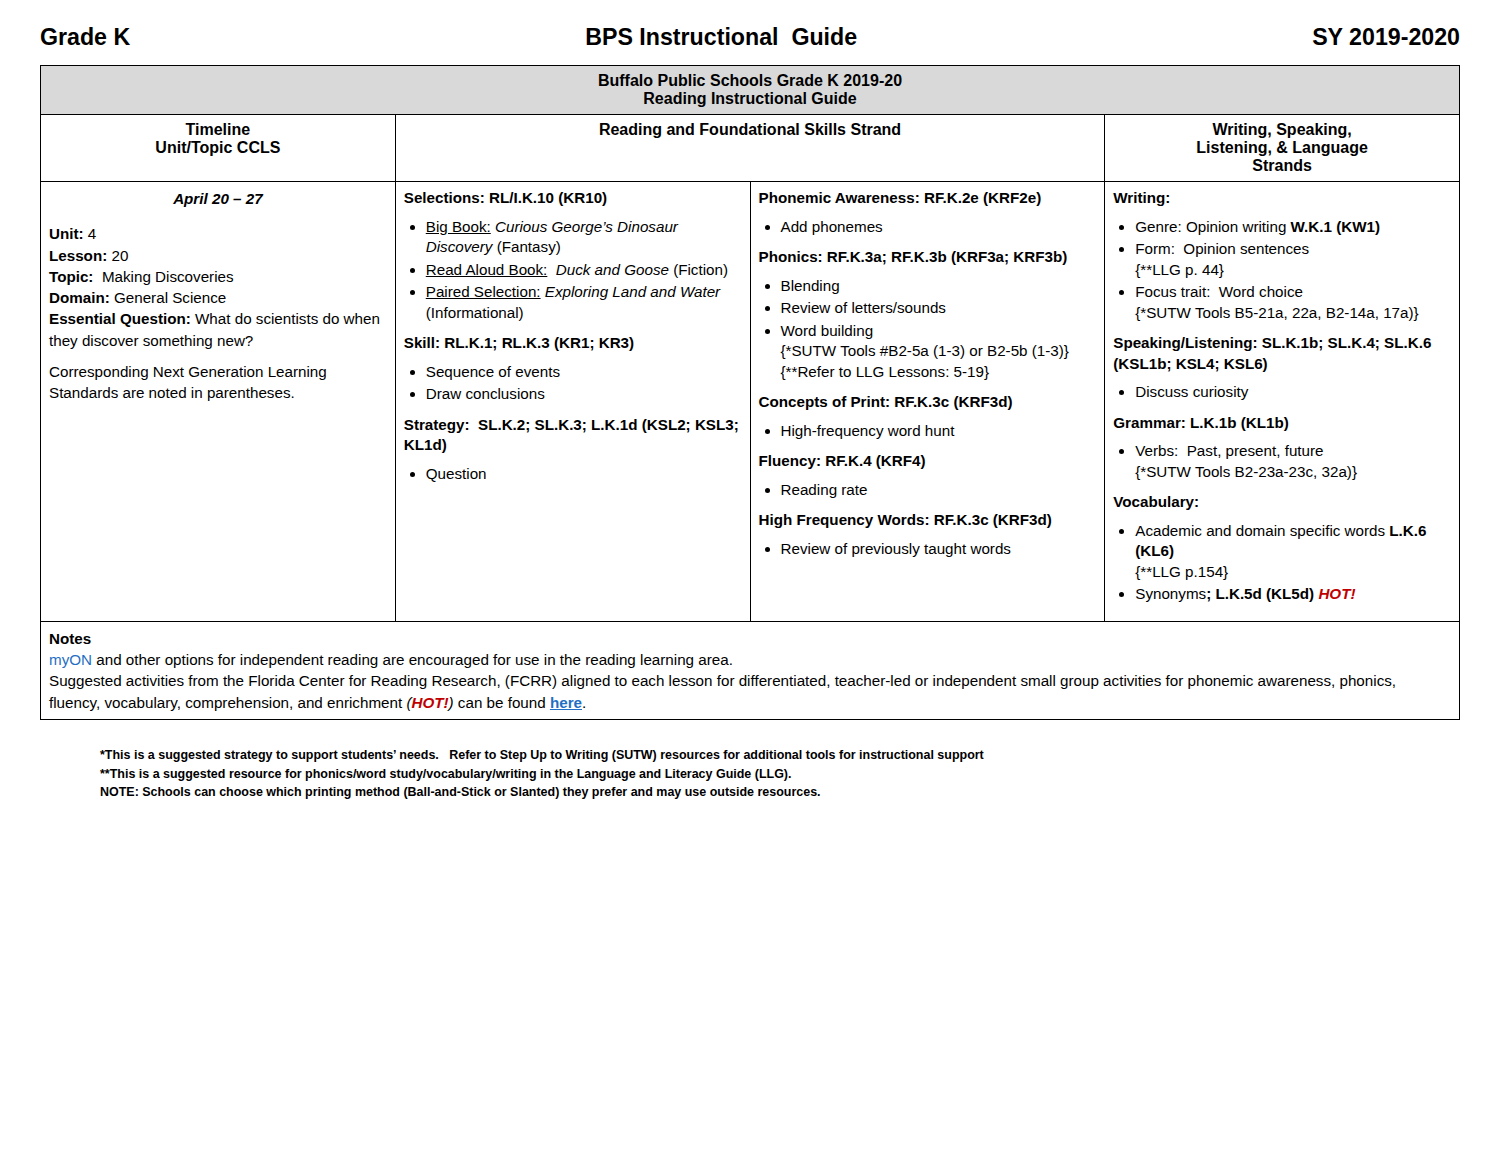Grade K
BPS Instructional Guide
SY 2019-2020
| Buffalo Public Schools Grade K 2019-20 Reading Instructional Guide |
| Timeline Unit/Topic CCLS | Reading and Foundational Skills Strand | Writing, Speaking, Listening, & Language Strands |
| April 20 – 27 Unit: 4 Lesson: 20 Topic: Making Discoveries Domain: General Science Essential Question: What do scientists do when they discover something new? Corresponding Next Generation Learning Standards are noted in parentheses. | Selections: RL/I.K.10 (KR10) Big Book: Curious George’s Dinosaur Discovery (Fantasy) Read Aloud Book: Duck and Goose (Fiction) Paired Selection: Exploring Land and Water (Informational) Skill: RL.K.1; RL.K.3 (KR1; KR3) Sequence of events Draw conclusions Strategy: SL.K.2; SL.K.3; L.K.1d (KSL2; KSL3; KL1d) Question | Phonemic Awareness: RF.K.2e (KRF2e) Add phonemes Phonics: RF.K.3a; RF.K.3b (KRF3a; KRF3b) Blending Review of letters/sounds Word building {*SUTW Tools #B2-5a (1-3) or B2-5b (1-3)} {**Refer to LLG Lessons: 5-19} Concepts of Print: RF.K.3c (KRF3d) High-frequency word hunt Fluency: RF.K.4 (KRF4) Reading rate High Frequency Words: RF.K.3c (KRF3d) Review of previously taught words | Writing: Genre: Opinion writing W.K.1 (KW1) Form: Opinion sentences {**LLG p. 44} Focus trait: Word choice {*SUTW Tools B5-21a, 22a, B2-14a, 17a)} Speaking/Listening: SL.K.1b; SL.K.4; SL.K.6 (KSL1b; KSL4; KSL6) Discuss curiosity Grammar: L.K.1b (KL1b) Verbs: Past, present, future {*SUTW Tools B2-23a-23c, 32a)} Vocabulary: Academic and domain specific words L.K.6 (KL6) {**LLG p.154} Synonyms ; L.K.5d (KL5d) HOT! |
| Notes myON and other options for independent reading are encouraged for use in the reading learning area. Suggested activities from the Florida Center for Reading Research, (FCRR) aligned to each lesson for differentiated, teacher-led or independent small group activities for phonemic awareness, phonics, fluency, vocabulary, comprehension, and enrichment ( HOT! ) can be found here . |
*This is a suggested strategy to support students’ needs. Refer to Step Up to Writing (SUTW) resources for additional tools for instructional support
**This is a suggested resource for phonics/word study/vocabulary/writing in the Language and Literacy Guide (LLG).
NOTE: Schools can choose which printing method (Ball-and-Stick or Slanted) they prefer and may use outside resources.